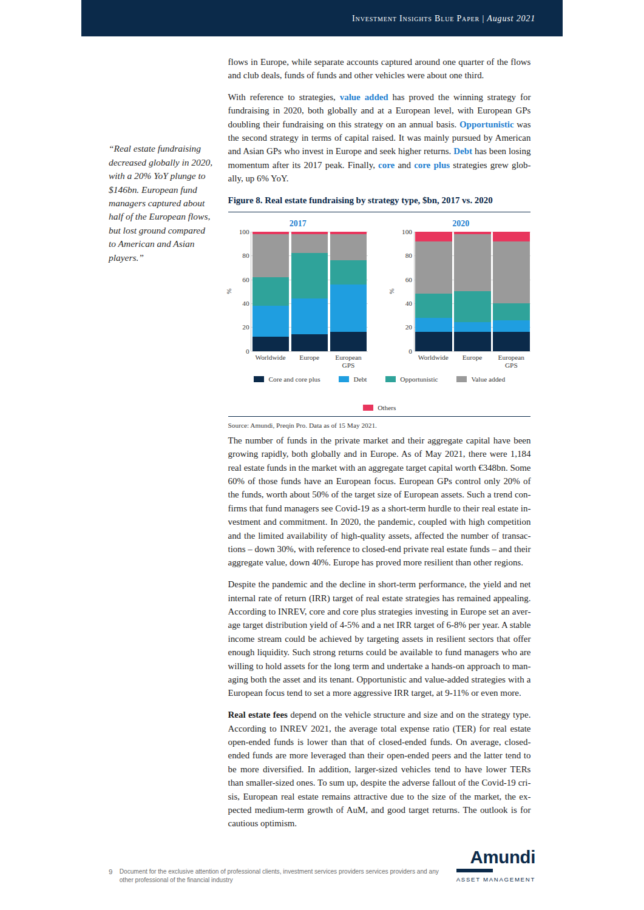Investment Insights Blue Paper | August 2021
“Real estate fundraising decreased globally in 2020, with a 20% YoY plunge to $146bn. European fund managers captured about half of the European flows, but lost ground compared to American and Asian players.”
flows in Europe, while separate accounts captured around one quarter of the flows and club deals, funds of funds and other vehicles were about one third.
With reference to strategies, value added has proved the winning strategy for fundraising in 2020, both globally and at a European level, with European GPs doubling their fundraising on this strategy on an annual basis. Opportunistic was the second strategy in terms of capital raised. It was mainly pursued by American and Asian GPs who invest in Europe and seek higher returns. Debt has been losing momentum after its 2017 peak. Finally, core and core plus strategies grew globally, up 6% YoY.
Figure 8. Real estate fundraising by strategy type, $bn, 2017 vs. 2020
2017
% 100 80 60 40 20 0
Worldwide Europe European
GPS
2020
% 100 80 60 40 20 0
Worldwide Europe European
GPS
Core and core plus Debt Opportunistic Value added Others
Source: Amundi, Preqin Pro. Data as of 15 May 2021.
The number of funds in the private market and their aggregate capital have been growing rapidly, both globally and in Europe. As of May 2021, there were 1,184 real estate funds in the market with an aggregate target capital worth €348bn. Some 60% of those funds have an European focus. European GPs control only 20% of the funds, worth about 50% of the target size of European assets. Such a trend confirms that fund managers see Covid-19 as a short-term hurdle to their real estate investment and commitment. In 2020, the pandemic, coupled with high competition and the limited availability of high-quality assets, affected the number of transactions – down 30%, with reference to closed-end private real estate funds – and their aggregate value, down 40%. Europe has proved more resilient than other regions.
Despite the pandemic and the decline in short-term performance, the yield and net internal rate of return (IRR) target of real estate strategies has remained appealing. According to INREV, core and core plus strategies investing in Europe set an average target distribution yield of 4-5% and a net IRR target of 6-8% per year. A stable income stream could be achieved by targeting assets in resilient sectors that offer enough liquidity. Such strong returns could be available to fund managers who are willing to hold assets for the long term and undertake a hands-on approach to managing both the asset and its tenant. Opportunistic and value-added strategies with a European focus tend to set a more aggressive IRR target, at 9-11% or even more.
Real estate fees depend on the vehicle structure and size and on the strategy type. According to INREV 2021, the average total expense ratio (TER) for real estate open-ended funds is lower than that of closed-ended funds. On average, closed-ended funds are more leveraged than their open-ended peers and the latter tend to be more diversified. In addition, larger-sized vehicles tend to have lower TERs than smaller-sized ones. To sum up, despite the adverse fallout of the Covid-19 crisis, European real estate remains attractive due to the size of the market, the expected medium-term growth of AuM, and good target returns. The outlook is for cautious optimism.
9 Document for the exclusive attention of professional clients, investment services providers services providers and any
other professional of the financial industry
Amundi
ASSET MANAGEMENT